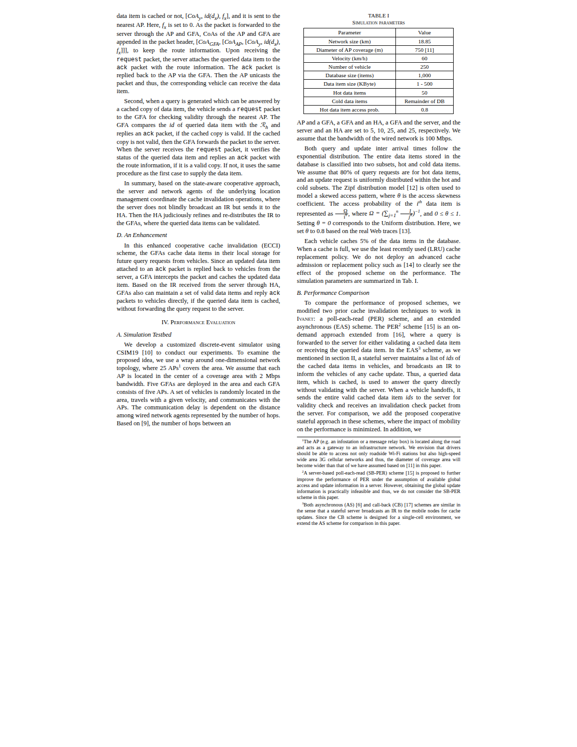data item is cached or not, [CoAy, id(dx), fx], and it is sent to the nearest AP. Here, fx is set to 0. As the packet is forwarded to the server through the AP and GFA, CoAs of the AP and GFA are appended in the packet header, [CoAGFA, [CoAAP, [CoAy, id(dx), fx]]], to keep the route information. Upon receiving the request packet, the server attaches the queried data item to the ack packet with the route information. The ack packet is replied back to the AP via the GFA. Then the AP unicasts the packet and thus, the corresponding vehicle can receive the data item.
Second, when a query is generated which can be answered by a cached copy of data item, the vehicle sends a request packet to the GFA for checking validity through the nearest AP. The GFA compares the id of queried data item with the ℛh and replies an ack packet, if the cached copy is valid. If the cached copy is not valid, then the GFA forwards the packet to the server. When the server receives the request packet, it verifies the status of the queried data item and replies an ack packet with the route information, if it is a valid copy. If not, it uses the same procedure as the first case to supply the data item.
In summary, based on the state-aware cooperative approach, the server and network agents of the underlying location management coordinate the cache invalidation operations, where the server does not blindly broadcast an IR but sends it to the HA. Then the HA judiciously refines and re-distributes the IR to the GFAs, where the queried data items can be validated.
D. An Enhancement
In this enhanced cooperative cache invalidation (ECCI) scheme, the GFAs cache data items in their local storage for future query requests from vehicles. Since an updated data item attached to an ack packet is replied back to vehicles from the server, a GFA intercepts the packet and caches the updated data item. Based on the IR received from the server through HA, GFAs also can maintain a set of valid data items and reply ack packets to vehicles directly, if the queried data item is cached, without forwarding the query request to the server.
IV. Performance Evaluation
A. Simulation Testbed
We develop a customized discrete-event simulator using CSIM19 [10] to conduct our experiments. To examine the proposed idea, we use a wrap around one-dimensional network topology, where 25 APs1 covers the area. We assume that each AP is located in the center of a coverage area with 2 Mbps bandwidth. Five GFAs are deployed in the area and each GFA consists of five APs. A set of vehicles is randomly located in the area, travels with a given velocity, and communicates with the APs. The communication delay is dependent on the distance among wired network agents represented by the number of hops. Based on [9], the number of hops between an
TABLE I
Simulation parameters
| Parameter | Value |
| --- | --- |
| Network size (km) | 18.85 |
| Diameter of AP coverage (m) | 750 [11] |
| Velocity (km/h) | 60 |
| Number of vehicle | 250 |
| Database size (items) | 1,000 |
| Data item size (KByte) | 1 - 500 |
| Hot data items | 50 |
| Cold data items | Remainder of DB |
| Hot data item access prob. | 0.8 |
AP and a GFA, a GFA and an HA, a GFA and the server, and the server and an HA are set to 5, 10, 25, and 25, respectively. We assume that the bandwidth of the wired network is 100 Mbps.
Both query and update inter arrival times follow the exponential distribution. The entire data items stored in the database is classified into two subsets, hot and cold data items. We assume that 80% of query requests are for hot data items, and an update request is uniformly distributed within the hot and cold subsets. The Zipf distribution model [12] is often used to model a skewed access pattern, where θ is the access skewness coefficient. The access probability of the ith data item is represented as Ωiθ, where Ω = (∑j=1n 1 jθ)−1, and 0 ≤ θ ≤ 1. Setting θ = 0 corresponds to the Uniform distribution. Here, we set θ to 0.8 based on the real Web traces [13].
Each vehicle caches 5% of the data items in the database. When a cache is full, we use the least recently used (LRU) cache replacement policy. We do not deploy an advanced cache admission or replacement policy such as [14] to clearly see the effect of the proposed scheme on the performance. The simulation parameters are summarized in Tab. I.
B. Performance Comparison
To compare the performance of proposed schemes, we modified two prior cache invalidation techniques to work in Ivanet: a poll-each-read (PER) scheme, and an extended asynchronous (EAS) scheme. The PER2 scheme [15] is an on-demand approach extended from [16], where a query is forwarded to the server for either validating a cached data item or receiving the queried data item. In the EAS3 scheme, as we mentioned in section II, a stateful server maintains a list of ids of the cached data items in vehicles, and broadcasts an IR to inform the vehicles of any cache update. Thus, a queried data item, which is cached, is used to answer the query directly without validating with the server. When a vehicle handoffs, it sends the entire valid cached data item ids to the server for validity check and receives an invalidation check packet from the server. For comparison, we add the proposed cooperative stateful approach in these schemes, where the impact of mobility on the performance is minimized. In addition, we
1The AP (e.g. an infostation or a message relay box) is located along the road and acts as a gateway to an infrastructure network. We envision that drivers should be able to access not only roadside Wi-Fi stations but also high-speed wide area 3G cellular networks and thus, the diameter of coverage area will become wider than that of we have assumed based on [11] in this paper.
2A server-based poll-each-read (SB-PER) scheme [15] is proposed to further improve the performance of PER under the assumption of available global access and update information in a server. However, obtaining the global update information is practically infeasible and thus, we do not consider the SB-PER scheme in this paper.
3Both asynchronous (AS) [6] and call-back (CB) [17] schemes are similar in the sense that a stateful server broadcasts an IR to the mobile nodes for cache updates. Since the CB scheme is designed for a single-cell environment, we extend the AS scheme for comparison in this paper.